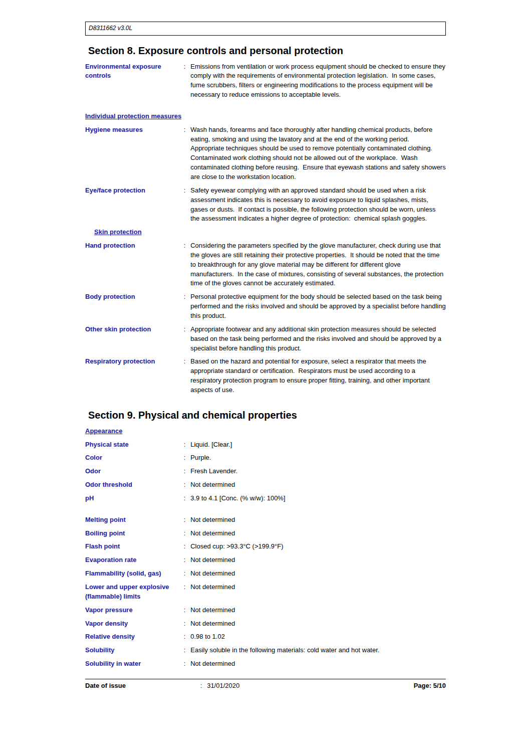D8311662 v3.0L
Section 8. Exposure controls and personal protection
| Environmental exposure controls | : | Emissions from ventilation or work process equipment should be checked to ensure they comply with the requirements of environmental protection legislation. In some cases, fume scrubbers, filters or engineering modifications to the process equipment will be necessary to reduce emissions to acceptable levels. |
| Individual protection measures |
| Hygiene measures | : | Wash hands, forearms and face thoroughly after handling chemical products, before eating, smoking and using the lavatory and at the end of the working period. Appropriate techniques should be used to remove potentially contaminated clothing. Contaminated work clothing should not be allowed out of the workplace. Wash contaminated clothing before reusing. Ensure that eyewash stations and safety showers are close to the workstation location. |
| Eye/face protection | : | Safety eyewear complying with an approved standard should be used when a risk assessment indicates this is necessary to avoid exposure to liquid splashes, mists, gases or dusts. If contact is possible, the following protection should be worn, unless the assessment indicates a higher degree of protection: chemical splash goggles. |
| Skin protection |
| Hand protection | : | Considering the parameters specified by the glove manufacturer, check during use that the gloves are still retaining their protective properties. It should be noted that the time to breakthrough for any glove material may be different for different glove manufacturers. In the case of mixtures, consisting of several substances, the protection time of the gloves cannot be accurately estimated. |
| Body protection | : | Personal protective equipment for the body should be selected based on the task being performed and the risks involved and should be approved by a specialist before handling this product. |
| Other skin protection | : | Appropriate footwear and any additional skin protection measures should be selected based on the task being performed and the risks involved and should be approved by a specialist before handling this product. |
| Respiratory protection | : | Based on the hazard and potential for exposure, select a respirator that meets the appropriate standard or certification. Respirators must be used according to a respiratory protection program to ensure proper fitting, training, and other important aspects of use. |
Section 9. Physical and chemical properties
| Appearance |
| Physical state | : | Liquid. [Clear.] |
| Color | : | Purple. |
| Odor | : | Fresh Lavender. |
| Odor threshold | : | Not determined |
| pH | : | 3.9 to 4.1 [Conc. (% w/w): 100%] |
| Melting point | : | Not determined |
| Boiling point | : | Not determined |
| Flash point | : | Closed cup: >93.3°C (>199.9°F) |
| Evaporation rate | : | Not determined |
| Flammability (solid, gas) | : | Not determined |
| Lower and upper explosive (flammable) limits | : | Not determined |
| Vapor pressure | : | Not determined |
| Vapor density | : | Not determined |
| Relative density | : | 0.98 to 1.02 |
| Solubility | : | Easily soluble in the following materials: cold water and hot water. |
| Solubility in water | : | Not determined |
Date of issue
: 31/01/2020
Page: 5/10